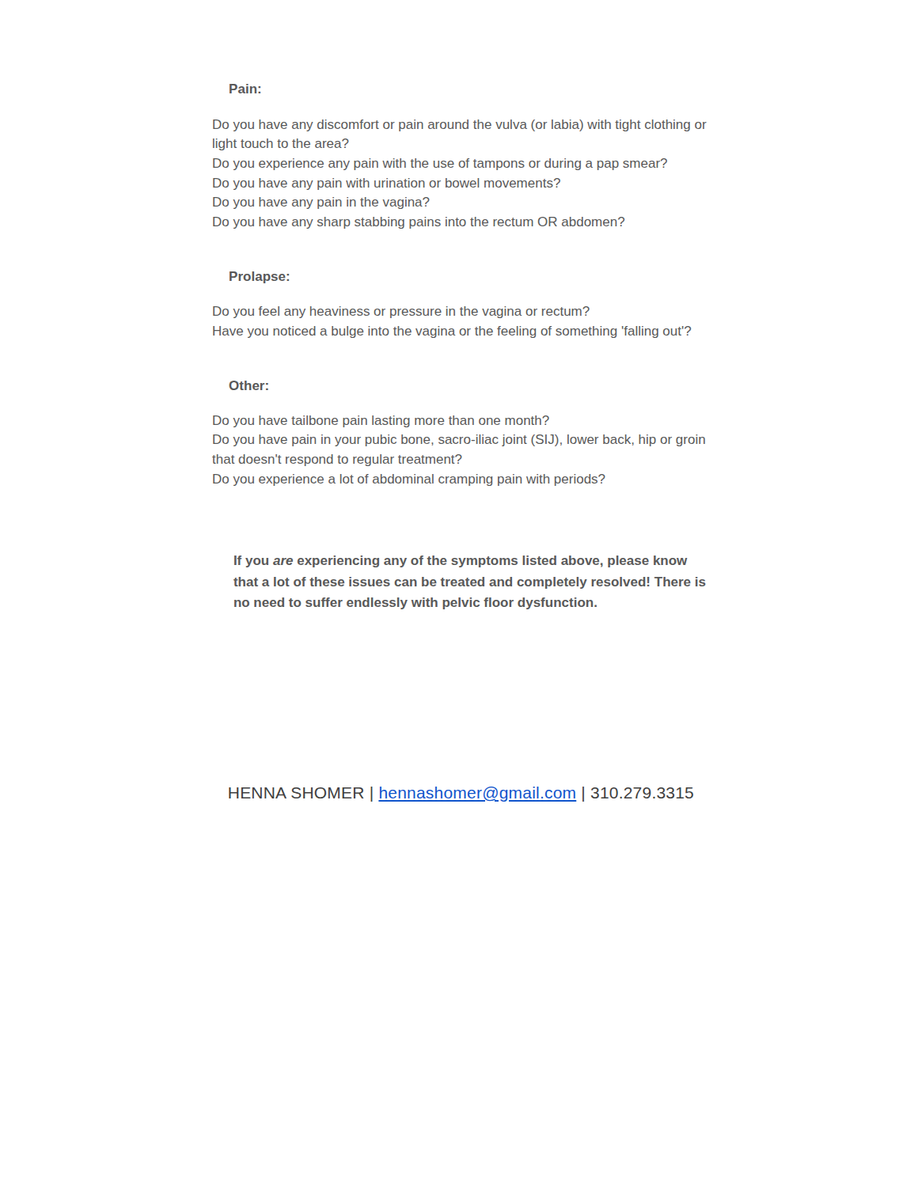Pain:
Do you have any discomfort or pain around the vulva (or labia) with tight clothing or light touch to the area?
Do you experience any pain with the use of tampons or during a pap smear?
Do you have any pain with urination or bowel movements?
Do you have any pain in the vagina?
Do you have any sharp stabbing pains into the rectum OR abdomen?
Prolapse:
Do you feel any heaviness or pressure in the vagina or rectum?
Have you noticed a bulge into the vagina or the feeling of something 'falling out'?
Other:
Do you have tailbone pain lasting more than one month?
Do you have pain in your pubic bone, sacro-iliac joint (SIJ), lower back, hip or groin that doesn't respond to regular treatment?
Do you experience a lot of abdominal cramping pain with periods?
If you are experiencing any of the symptoms listed above, please know that a lot of these issues can be treated and completely resolved! There is no need to suffer endlessly with pelvic floor dysfunction.
HENNA SHOMER | hennashomer@gmail.com | 310.279.3315